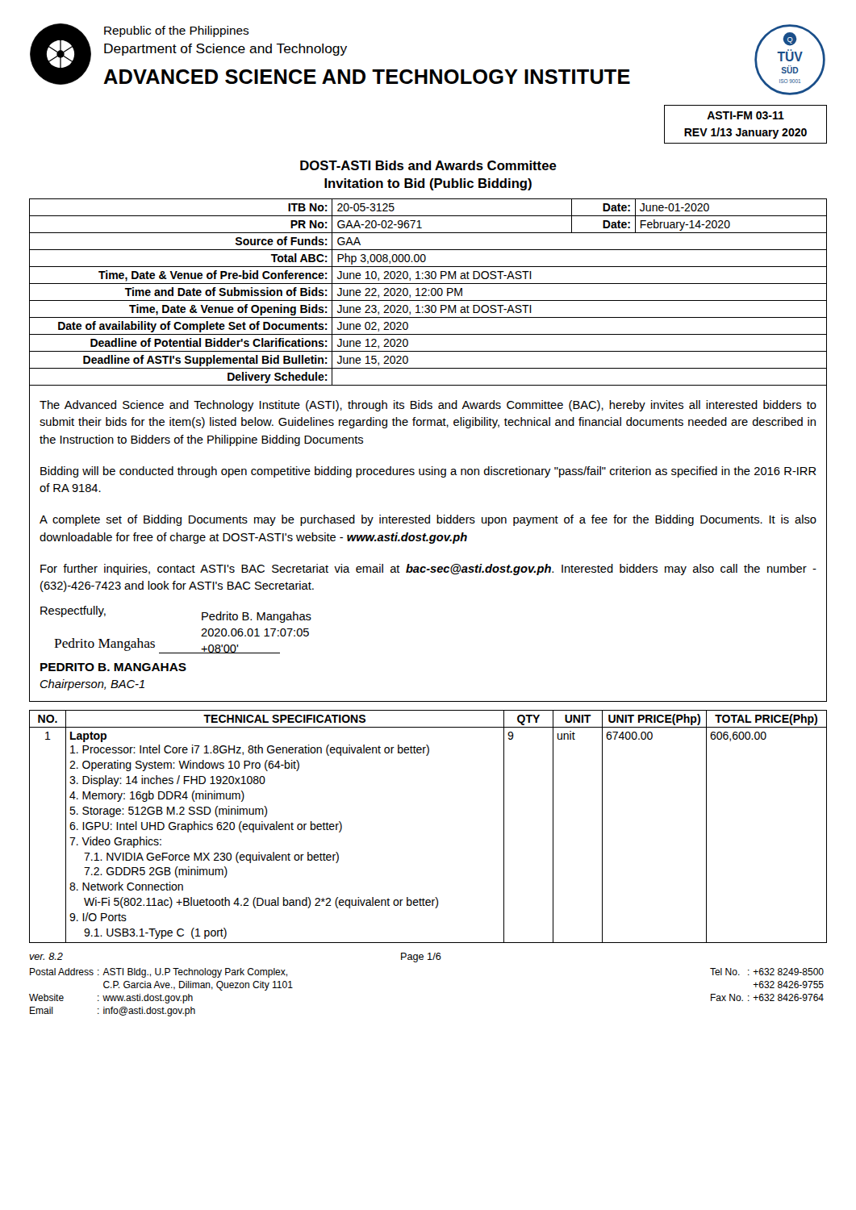Republic of the Philippines
Department of Science and Technology
ADVANCED SCIENCE AND TECHNOLOGY INSTITUTE
Q TÜV SÜD ISO 9001
ASTI-FM 03-11
REV 1/13 January 2020
DOST-ASTI Bids and Awards Committee
Invitation to Bid (Public Bidding)
| ITB No: | 20-05-3125 | Date: | June-01-2020 |
| PR No: | GAA-20-02-9671 | Date: | February-14-2020 |
| Source of Funds: | GAA |
| Total ABC: | Php 3,008,000.00 |
| Time, Date & Venue of Pre-bid Conference: | June 10, 2020, 1:30 PM at DOST-ASTI |
| Time and Date of Submission of Bids: | June 22, 2020, 12:00 PM |
| Time, Date & Venue of Opening Bids: | June 23, 2020, 1:30 PM at DOST-ASTI |
| Date of availability of Complete Set of Documents: | June 02, 2020 |
| Deadline of Potential Bidder's Clarifications: | June 12, 2020 |
| Deadline of ASTI's Supplemental Bid Bulletin: | June 15, 2020 |
| Delivery Schedule: | |
The Advanced Science and Technology Institute (ASTI), through its Bids and Awards Committee (BAC), hereby invites all interested bidders to submit their bids for the item(s) listed below. Guidelines regarding the format, eligibility, technical and financial documents needed are described in the Instruction to Bidders of the Philippine Bidding Documents
Bidding will be conducted through open competitive bidding procedures using a non discretionary "pass/fail" criterion as specified in the 2016 R-IRR of RA 9184.
A complete set of Bidding Documents may be purchased by interested bidders upon payment of a fee for the Bidding Documents. It is also downloadable for free of charge at DOST-ASTI's website - www.asti.dost.gov.ph
For further inquiries, contact ASTI's BAC Secretariat via email at bac-sec@asti.dost.gov.ph. Interested bidders may also call the number - (632)-426-7423 and look for ASTI's BAC Secretariat.
Respectfully,
Pedrito Mangahas
Pedrito B. Mangahas
2020.06.01 17:07:05
+08'00'
PEDRITO B. MANGAHAS
Chairperson, BAC-1
| NO. | TECHNICAL SPECIFICATIONS | QTY | UNIT | UNIT PRICE(Php) | TOTAL PRICE(Php) |
| --- | --- | --- | --- | --- | --- |
| 1 | Laptop 1. Processor: Intel Core i7 1.8GHz, 8th Generation (equivalent or better) 2. Operating System: Windows 10 Pro (64-bit) 3. Display: 14 inches / FHD 1920x1080 4. Memory: 16gb DDR4 (minimum) 5. Storage: 512GB M.2 SSD (minimum) 6. IGPU: Intel UHD Graphics 620 (equivalent or better) 7. Video Graphics: 7.1. NVIDIA GeForce MX 230 (equivalent or better) 7.2. GDDR5 2GB (minimum) 8. Network Connection Wi-Fi 5(802.11ac) +Bluetooth 4.2 (Dual band) 2*2 (equivalent or better) 9. I/O Ports 9.1. USB3.1-Type C (1 port) | 9 | unit | 67400.00 | 606,600.00 |
ver. 8.2
Page 1/6
| Postal Address | : | ASTI Bldg., U.P Technology Park Complex, |
| | | C.P. Garcia Ave., Diliman, Quezon City 1101 |
| Website | : | www.asti.dost.gov.ph |
| Email | : | info@asti.dost.gov.ph |
| Tel No. | : | +632 8249-8500 |
| | | +632 8426-9755 |
| Fax No. | : | +632 8426-9764 |